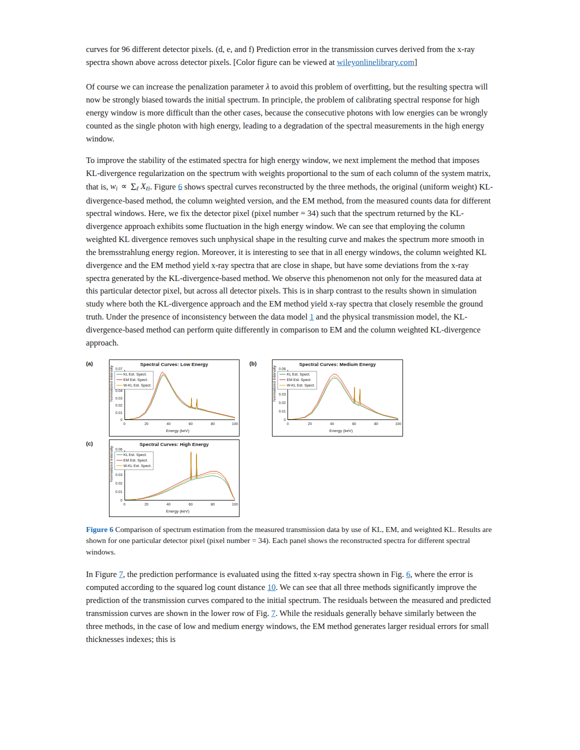curves for 96 different detector pixels. (d, e, and f) Prediction error in the transmission curves derived from the x-ray spectra shown above across detector pixels. [Color figure can be viewed at wileyonlinelibrary.com]
Of course we can increase the penalization parameter λ to avoid this problem of overfitting, but the resulting spectra will now be strongly biased towards the initial spectrum. In principle, the problem of calibrating spectral response for high energy window is more difficult than the other cases, because the consecutive photons with low energies can be wrongly counted as the single photon with high energy, leading to a degradation of the spectral measurements in the high energy window.
To improve the stability of the estimated spectra for high energy window, we next implement the method that imposes KL-divergence regularization on the spectrum with weights proportional to the sum of each column of the system matrix, that is, wi ∝ Σℓ Xℓi. Figure 6 shows spectral curves reconstructed by the three methods, the original (uniform weight) KL-divergence-based method, the column weighted version, and the EM method, from the measured counts data for different spectral windows. Here, we fix the detector pixel (pixel number = 34) such that the spectrum returned by the KL-divergence approach exhibits some fluctuation in the high energy window. We can see that employing the column weighted KL divergence removes such unphysical shape in the resulting curve and makes the spectrum more smooth in the bremsstrahlung energy region. Moreover, it is interesting to see that in all energy windows, the column weighted KL divergence and the EM method yield x-ray spectra that are close in shape, but have some deviations from the x-ray spectra generated by the KL-divergence-based method. We observe this phenomenon not only for the measured data at this particular detector pixel, but across all detector pixels. This is in sharp contrast to the results shown in simulation study where both the KL-divergence approach and the EM method yield x-ray spectra that closely resemble the ground truth. Under the presence of inconsistency between the data model 1 and the physical transmission model, the KL-divergence-based method can perform quite differently in comparison to EM and the column weighted KL-divergence approach.
(a)
Spectral Curves: Low Energy
Normalized Intensity
0.07 0.06 0.05 0.04 0.03 0.02 0.01 0
KL Est. Spect.
EM Est. Spect.
W-KL Est. Spect.
0 20 40 60 80 100
Energy (keV)
(b)
Spectral Curves: Medium Energy
Normalized Intensity
0.06 0.05 0.04 0.03 0.02 0.01 0
KL Est. Spect.
EM Est. Spect.
W-KL Est. Spect.
0 20 40 60 80 100
Energy (keV)
(c)
Spectral Curves: High Energy
Normalized Intensity
0.06 0.05 0.04 0.03 0.02 0.01 0
KL Est. Spect.
EM Est. Spect.
W-KL Est. Spect.
0 20 40 60 80 100
Energy (keV)
Figure 6 Comparison of spectrum estimation from the measured transmission data by use of KL, EM, and weighted KL. Results are shown for one particular detector pixel (pixel number = 34). Each panel shows the reconstructed spectra for different spectral windows.
In Figure 7, the prediction performance is evaluated using the fitted x-ray spectra shown in Fig. 6, where the error is computed according to the squared log count distance 10. We can see that all three methods significantly improve the prediction of the transmission curves compared to the initial spectrum. The residuals between the measured and predicted transmission curves are shown in the lower row of Fig. 7. While the residuals generally behave similarly between the three methods, in the case of low and medium energy windows, the EM method generates larger residual errors for small thicknesses indexes; this is